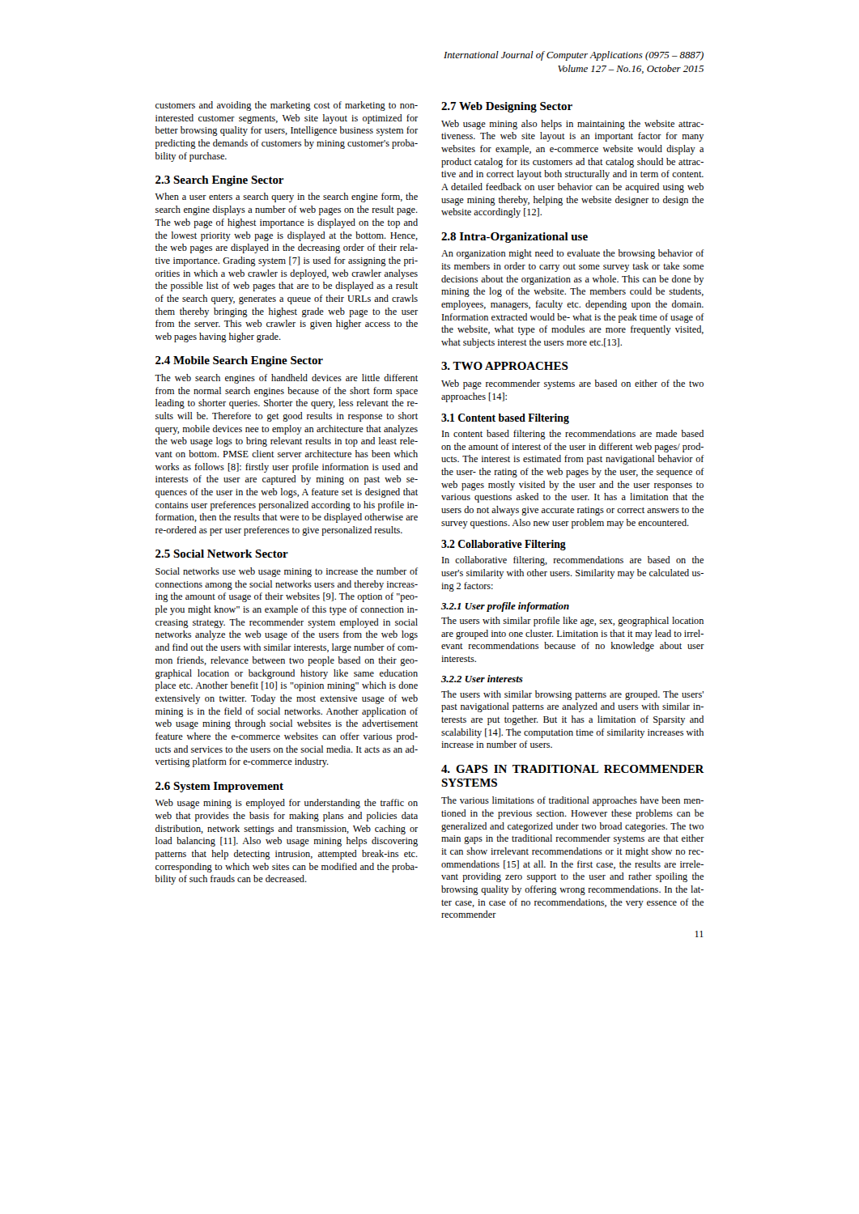International Journal of Computer Applications (0975 – 8887)
Volume 127 – No.16, October 2015
customers and avoiding the marketing cost of marketing to non-interested customer segments, Web site layout is optimized for better browsing quality for users, Intelligence business system for predicting the demands of customers by mining customer's probability of purchase.
2.3 Search Engine Sector
When a user enters a search query in the search engine form, the search engine displays a number of web pages on the result page. The web page of highest importance is displayed on the top and the lowest priority web page is displayed at the bottom. Hence, the web pages are displayed in the decreasing order of their relative importance. Grading system [7] is used for assigning the priorities in which a web crawler is deployed, web crawler analyses the possible list of web pages that are to be displayed as a result of the search query, generates a queue of their URLs and crawls them thereby bringing the highest grade web page to the user from the server. This web crawler is given higher access to the web pages having higher grade.
2.4 Mobile Search Engine Sector
The web search engines of handheld devices are little different from the normal search engines because of the short form space leading to shorter queries. Shorter the query, less relevant the results will be. Therefore to get good results in response to short query, mobile devices nee to employ an architecture that analyzes the web usage logs to bring relevant results in top and least relevant on bottom. PMSE client server architecture has been which works as follows [8]: firstly user profile information is used and interests of the user are captured by mining on past web sequences of the user in the web logs, A feature set is designed that contains user preferences personalized according to his profile information, then the results that were to be displayed otherwise are re-ordered as per user preferences to give personalized results.
2.5 Social Network Sector
Social networks use web usage mining to increase the number of connections among the social networks users and thereby increasing the amount of usage of their websites [9]. The option of "people you might know" is an example of this type of connection increasing strategy. The recommender system employed in social networks analyze the web usage of the users from the web logs and find out the users with similar interests, large number of common friends, relevance between two people based on their geographical location or background history like same education place etc. Another benefit [10] is "opinion mining" which is done extensively on twitter. Today the most extensive usage of web mining is in the field of social networks. Another application of web usage mining through social websites is the advertisement feature where the e-commerce websites can offer various products and services to the users on the social media. It acts as an advertising platform for e-commerce industry.
2.6 System Improvement
Web usage mining is employed for understanding the traffic on web that provides the basis for making plans and policies data distribution, network settings and transmission, Web caching or load balancing [11]. Also web usage mining helps discovering patterns that help detecting intrusion, attempted break-ins etc. corresponding to which web sites can be modified and the probability of such frauds can be decreased.
2.7 Web Designing Sector
Web usage mining also helps in maintaining the website attractiveness. The web site layout is an important factor for many websites for example, an e-commerce website would display a product catalog for its customers ad that catalog should be attractive and in correct layout both structurally and in term of content. A detailed feedback on user behavior can be acquired using web usage mining thereby, helping the website designer to design the website accordingly [12].
2.8 Intra-Organizational use
An organization might need to evaluate the browsing behavior of its members in order to carry out some survey task or take some decisions about the organization as a whole. This can be done by mining the log of the website. The members could be students, employees, managers, faculty etc. depending upon the domain. Information extracted would be- what is the peak time of usage of the website, what type of modules are more frequently visited, what subjects interest the users more etc.[13].
3. TWO APPROACHES
Web page recommender systems are based on either of the two approaches [14]:
3.1 Content based Filtering
In content based filtering the recommendations are made based on the amount of interest of the user in different web pages/ products. The interest is estimated from past navigational behavior of the user- the rating of the web pages by the user, the sequence of web pages mostly visited by the user and the user responses to various questions asked to the user. It has a limitation that the users do not always give accurate ratings or correct answers to the survey questions. Also new user problem may be encountered.
3.2 Collaborative Filtering
In collaborative filtering, recommendations are based on the user's similarity with other users. Similarity may be calculated using 2 factors:
3.2.1 User profile information
The users with similar profile like age, sex, geographical location are grouped into one cluster. Limitation is that it may lead to irrelevant recommendations because of no knowledge about user interests.
3.2.2 User interests
The users with similar browsing patterns are grouped. The users' past navigational patterns are analyzed and users with similar interests are put together. But it has a limitation of Sparsity and scalability [14]. The computation time of similarity increases with increase in number of users.
4. GAPS IN TRADITIONAL RECOMMENDER SYSTEMS
The various limitations of traditional approaches have been mentioned in the previous section. However these problems can be generalized and categorized under two broad categories. The two main gaps in the traditional recommender systems are that either it can show irrelevant recommendations or it might show no recommendations [15] at all. In the first case, the results are irrelevant providing zero support to the user and rather spoiling the browsing quality by offering wrong recommendations. In the latter case, in case of no recommendations, the very essence of the recommender
11